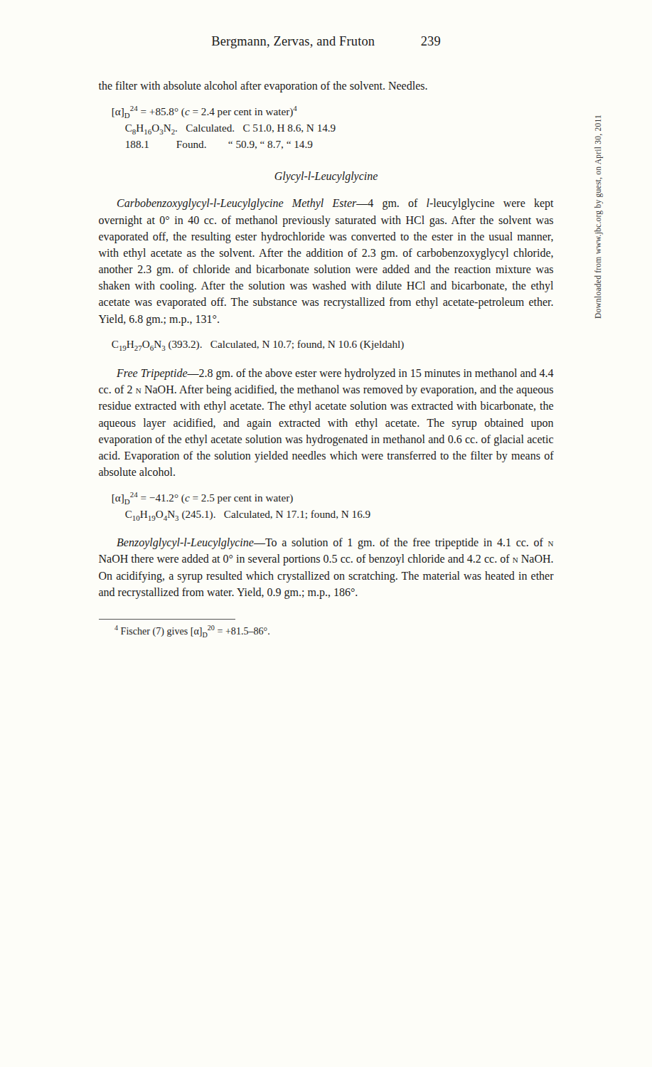Downloaded from www.jbc.org by guest, on April 30, 2011
Bergmann, Zervas, and Fruton 239
the filter with absolute alcohol after evaporation of the solvent. Needles.
[α]D24 = +85.8° (c = 2.4 per cent in water)4 C8H16O3N2. Calculated. C 51.0, H 8.6, N 14.9 188.1 Found. “ 50.9, “ 8.7, “ 14.9
Glycyl-l-Leucylglycine
Carbobenzoxyglycyl-l-Leucylglycine Methyl Ester—4 gm. of l-leucylglycine were kept overnight at 0° in 40 cc. of methanol previously saturated with HCl gas. After the solvent was evaporated off, the resulting ester hydrochloride was converted to the ester in the usual manner, with ethyl acetate as the solvent. After the addition of 2.3 gm. of carbobenzoxyglycyl chloride, another 2.3 gm. of chloride and bicarbonate solution were added and the reaction mixture was shaken with cooling. After the solution was washed with dilute HCl and bicarbonate, the ethyl acetate was evaporated off. The substance was recrystallized from ethyl acetate-petroleum ether. Yield, 6.8 gm.; m.p., 131°.
C19H27O6N3 (393.2). Calculated, N 10.7; found, N 10.6 (Kjeldahl)
Free Tripeptide—2.8 gm. of the above ester were hydrolyzed in 15 minutes in methanol and 4.4 cc. of 2 n NaOH. After being acidified, the methanol was removed by evaporation, and the aqueous residue extracted with ethyl acetate. The ethyl acetate solution was extracted with bicarbonate, the aqueous layer acidified, and again extracted with ethyl acetate. The syrup obtained upon evaporation of the ethyl acetate solution was hydrogenated in methanol and 0.6 cc. of glacial acetic acid. Evaporation of the solution yielded needles which were transferred to the filter by means of absolute alcohol.
[α]D24 = −41.2° (c = 2.5 per cent in water) C10H19O4N3 (245.1). Calculated, N 17.1; found, N 16.9
Benzoylglycyl-l-Leucylglycine—To a solution of 1 gm. of the free tripeptide in 4.1 cc. of n NaOH there were added at 0° in several portions 0.5 cc. of benzoyl chloride and 4.2 cc. of n NaOH. On acidifying, a syrup resulted which crystallized on scratching. The material was heated in ether and recrystallized from water. Yield, 0.9 gm.; m.p., 186°.
4 Fischer (7) gives [α]D20 = +81.5–86°.